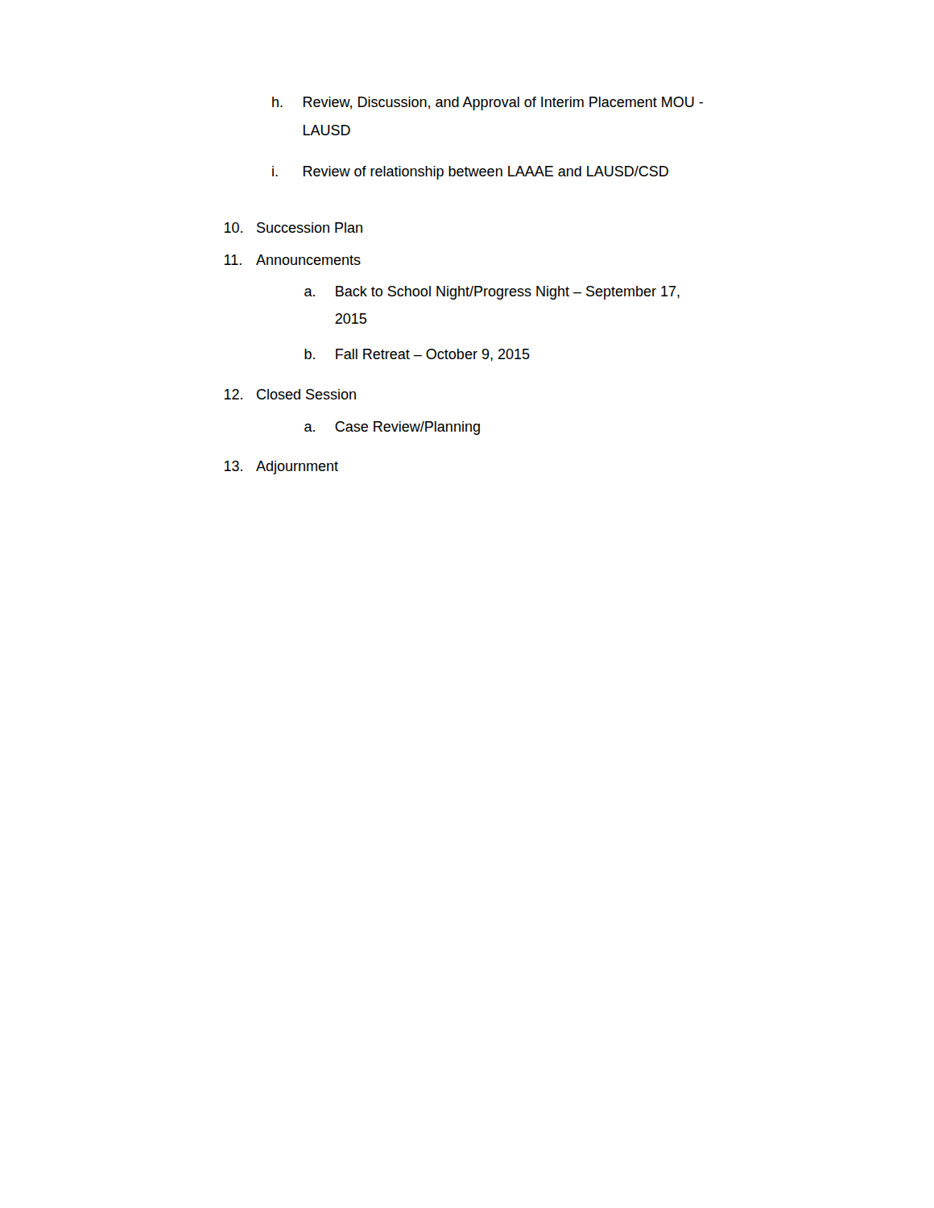h. Review, Discussion, and Approval of Interim Placement MOU - LAUSD
i. Review of relationship between LAAAE and LAUSD/CSD
10. Succession Plan
11.
Announcements
a. Back to School Night/Progress Night – September 17, 2015
b. Fall Retreat – October 9, 2015
12.
Closed Session
a. Case Review/Planning
13. Adjournment